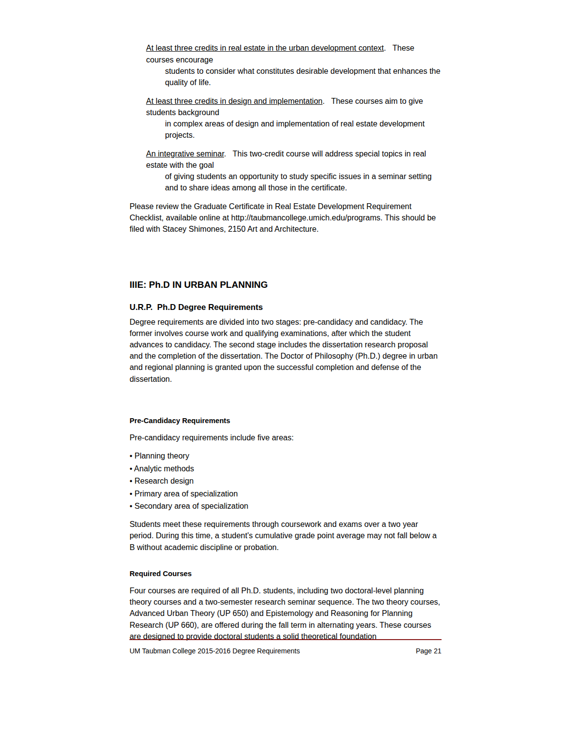At least three credits in real estate in the urban development context. These courses encourage students to consider what constitutes desirable development that enhances the quality of life.
At least three credits in design and implementation. These courses aim to give students background in complex areas of design and implementation of real estate development projects.
An integrative seminar. This two-credit course will address special topics in real estate with the goal of giving students an opportunity to study specific issues in a seminar setting and to share ideas among all those in the certificate.
Please review the Graduate Certificate in Real Estate Development Requirement Checklist, available online at http://taubmancollege.umich.edu/programs. This should be filed with Stacey Shimones, 2150 Art and Architecture.
IIIE: Ph.D IN URBAN PLANNING
U.R.P. Ph.D Degree Requirements
Degree requirements are divided into two stages: pre-candidacy and candidacy. The former involves course work and qualifying examinations, after which the student advances to candidacy. The second stage includes the dissertation research proposal and the completion of the dissertation. The Doctor of Philosophy (Ph.D.) degree in urban and regional planning is granted upon the successful completion and defense of the dissertation.
Pre-Candidacy Requirements
Pre-candidacy requirements include five areas:
• Planning theory
• Analytic methods
• Research design
• Primary area of specialization
• Secondary area of specialization
Students meet these requirements through coursework and exams over a two year period. During this time, a student's cumulative grade point average may not fall below a B without academic discipline or probation.
Required Courses
Four courses are required of all Ph.D. students, including two doctoral-level planning theory courses and a two-semester research seminar sequence. The two theory courses, Advanced Urban Theory (UP 650) and Epistemology and Reasoning for Planning Research (UP 660), are offered during the fall term in alternating years. These courses are designed to provide doctoral students a solid theoretical foundation
UM Taubman College 2015-2016 Degree Requirements Page 21